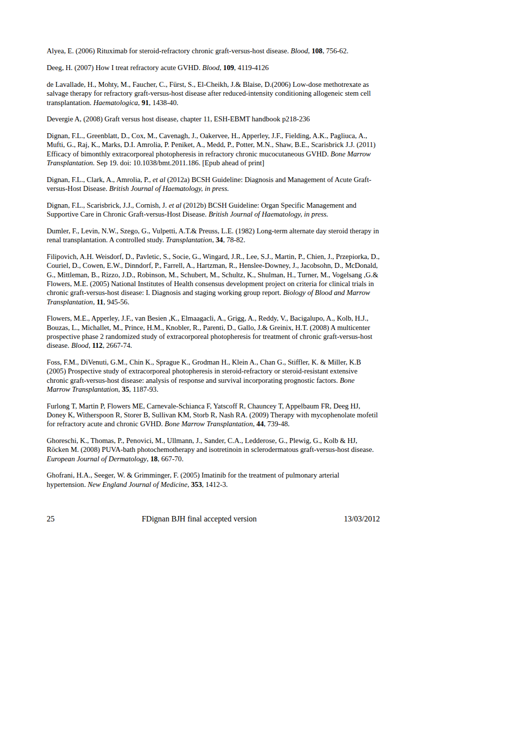Alyea, E. (2006) Rituximab for steroid-refractory chronic graft-versus-host disease. Blood, 108, 756-62.
Deeg, H. (2007) How I treat refractory acute GVHD. Blood, 109, 4119-4126
de Lavallade, H., Mohty, M., Faucher, C., Fürst, S., El-Cheikh, J.& Blaise, D.(2006) Low-dose methotrexate as salvage therapy for refractory graft-versus-host disease after reduced-intensity conditioning allogeneic stem cell transplantation. Haematologica, 91, 1438-40.
Devergie A, (2008) Graft versus host disease, chapter 11, ESH-EBMT handbook p218-236
Dignan, F.L., Greenblatt, D., Cox, M., Cavenagh, J., Oakervee, H., Apperley, J.F., Fielding, A.K., Pagliuca, A., Mufti, G., Raj, K., Marks, D.I. Amrolia, P. Peniket, A., Medd, P., Potter, M.N., Shaw, B.E., Scarisbrick J.J. (2011) Efficacy of bimonthly extracorporeal photopheresis in refractory chronic mucocutaneous GVHD. Bone Marrow Transplantation. Sep 19. doi: 10.1038/bmt.2011.186. [Epub ahead of print]
Dignan, F.L., Clark, A., Amrolia, P., et al (2012a) BCSH Guideline: Diagnosis and Management of Acute Graft-versus-Host Disease. British Journal of Haematology, in press.
Dignan, F.L., Scarisbrick, J.J., Cornish, J. et al (2012b) BCSH Guideline: Organ Specific Management and Supportive Care in Chronic Graft-versus-Host Disease. British Journal of Haematology, in press.
Dumler, F., Levin, N.W., Szego, G., Vulpetti, A.T.& Preuss, L.E. (1982) Long-term alternate day steroid therapy in renal transplantation. A controlled study. Transplantation, 34, 78-82.
Filipovich, A.H. Weisdorf, D., Pavletic, S., Socie, G., Wingard, J.R., Lee, S.J., Martin, P., Chien, J., Przepiorka, D., Couriel, D., Cowen, E.W., Dinndorf, P., Farrell, A., Hartzman, R., Henslee-Downey, J., Jacobsohn, D., McDonald, G., Mittleman, B., Rizzo, J.D., Robinson, M., Schubert, M., Schultz, K., Shulman, H., Turner, M., Vogelsang ,G.& Flowers, M.E. (2005) National Institutes of Health consensus development project on criteria for clinical trials in chronic graft-versus-host disease: I. Diagnosis and staging working group report. Biology of Blood and Marrow Transplantation, 11, 945-56.
Flowers, M.E., Apperley, J.F., van Besien ,K., Elmaagacli, A., Grigg, A., Reddy, V., Bacigalupo, A., Kolb, H.J., Bouzas, L., Michallet, M., Prince, H.M., Knobler, R., Parenti, D., Gallo, J.& Greinix, H.T. (2008) A multicenter prospective phase 2 randomized study of extracorporeal photopheresis for treatment of chronic graft-versus-host disease. Blood, 112, 2667-74.
Foss, F.M., DiVenuti, G.M., Chin K., Sprague K., Grodman H., Klein A., Chan G., Stiffler, K. & Miller, K.B (2005) Prospective study of extracorporeal photopheresis in steroid-refractory or steroid-resistant extensive chronic graft-versus-host disease: analysis of response and survival incorporating prognostic factors. Bone Marrow Transplantation, 35, 1187-93.
Furlong T, Martin P, Flowers ME, Carnevale-Schianca F, Yatscoff R, Chauncey T, Appelbaum FR, Deeg HJ, Doney K, Witherspoon R, Storer B, Sullivan KM, Storb R, Nash RA. (2009) Therapy with mycophenolate mofetil for refractory acute and chronic GVHD. Bone Marrow Transplantation, 44, 739-48.
Ghoreschi, K., Thomas, P., Penovici, M., Ullmann, J., Sander, C.A., Ledderose, G., Plewig, G., Kolb & HJ, Röcken M. (2008) PUVA-bath photochemotherapy and isotretinoin in sclerodermatous graft-versus-host disease. European Journal of Dermatology, 18, 667-70.
Ghofrani, H.A., Seeger, W. & Grimminger, F. (2005) Imatinib for the treatment of pulmonary arterial hypertension. New England Journal of Medicine, 353, 1412-3.
25 FDignan BJH final accepted version 13/03/2012